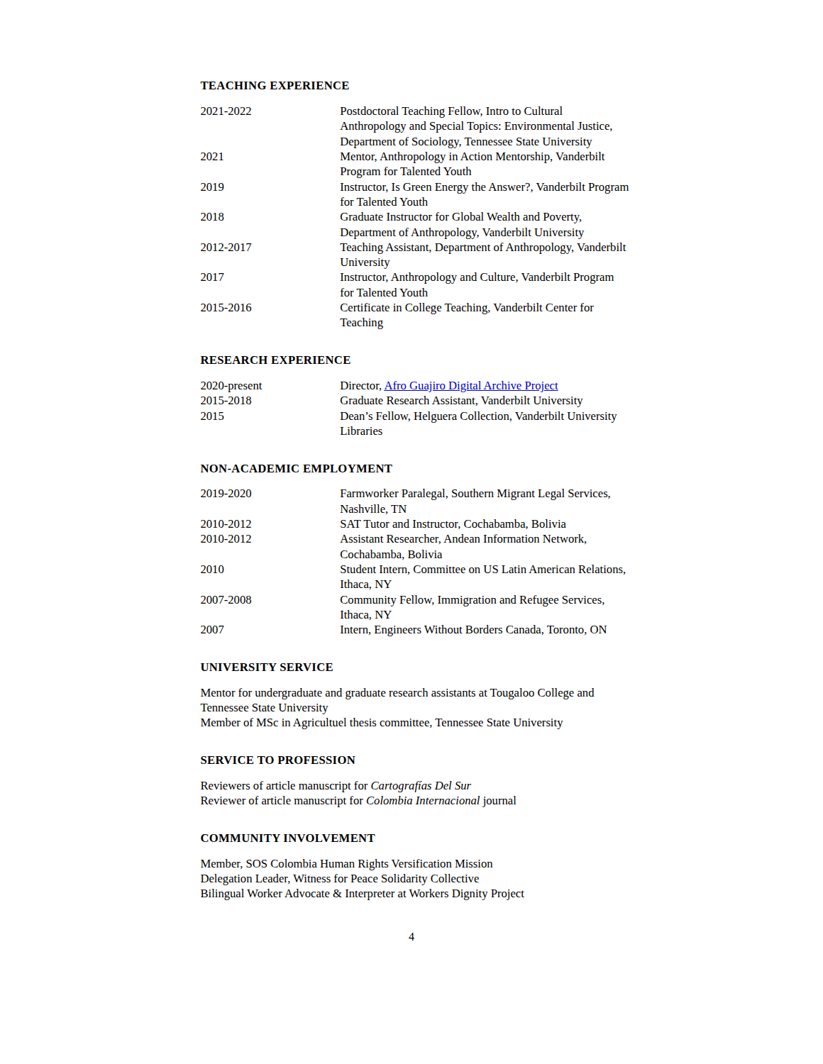Teaching Experience
| 2021-2022 | Postdoctoral Teaching Fellow, Intro to Cultural Anthropology and Special Topics: Environmental Justice, Department of Sociology, Tennessee State University |
| 2021 | Mentor, Anthropology in Action Mentorship, Vanderbilt Program for Talented Youth |
| 2019 | Instructor, Is Green Energy the Answer?, Vanderbilt Program for Talented Youth |
| 2018 | Graduate Instructor for Global Wealth and Poverty, Department of Anthropology, Vanderbilt University |
| 2012-2017 | Teaching Assistant, Department of Anthropology, Vanderbilt University |
| 2017 | Instructor, Anthropology and Culture, Vanderbilt Program for Talented Youth |
| 2015-2016 | Certificate in College Teaching, Vanderbilt Center for Teaching |
Research Experience
| 2020-present | Director, Afro Guajiro Digital Archive Project |
| 2015-2018 | Graduate Research Assistant, Vanderbilt University |
| 2015 | Dean’s Fellow, Helguera Collection, Vanderbilt University Libraries |
Non-Academic Employment
| 2019-2020 | Farmworker Paralegal, Southern Migrant Legal Services, Nashville, TN |
| 2010-2012 | SAT Tutor and Instructor, Cochabamba, Bolivia |
| 2010-2012 | Assistant Researcher, Andean Information Network, Cochabamba, Bolivia |
| 2010 | Student Intern, Committee on US Latin American Relations, Ithaca, NY |
| 2007-2008 | Community Fellow, Immigration and Refugee Services, Ithaca, NY |
| 2007 | Intern, Engineers Without Borders Canada, Toronto, ON |
University Service
Mentor for undergraduate and graduate research assistants at Tougaloo College and Tennessee State University
Member of MSc in Agricultuel thesis committee, Tennessee State University
Service to Profession
Reviewers of article manuscript for Cartografías Del Sur
Reviewer of article manuscript for Colombia Internacional journal
Community Involvement
Member, SOS Colombia Human Rights Versification Mission
Delegation Leader, Witness for Peace Solidarity Collective
Bilingual Worker Advocate & Interpreter at Workers Dignity Project
4